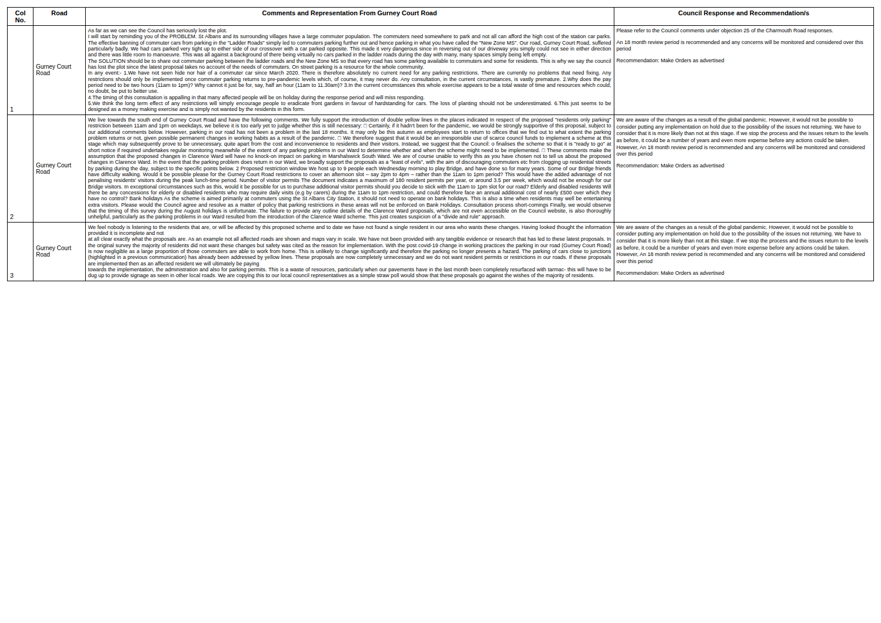| Col No. | Road | Comments and Representation From Gurney Court Road | Council Response and Recommendation/s |
| --- | --- | --- | --- |
| 1 | Gurney Court Road | As far as we can see the Council has seriously lost the plot. I will start by reminding you of the PROBLEM. St Albans and its surrounding villages have a large commuter population. The commuters need somewhere to park and not all can afford the high cost of the station car parks. The effective banning of commuter cars from parking in the "Ladder Roads" simply led to commuters parking further out and hence parking in what you have called the "New Zone MS". Our road, Gurney Court Road, suffered particularly badly. We had cars parked very tight up to either side of our crossover with a car parked opposite. This made it very dangerous since in reversing out of our driveway you simply could not see in either direction and there was little room to manoeuvre. This was all against a background of there being virtually no cars parked in the ladder roads during the day with many, many spaces simply being left empty. The SOLUTION should be to share out commuter parking between the ladder roads and the New Zone MS so that every road has some parking available to commuters and some for residents. This is why we say the council has lost the plot since the latest proposal takes no account of the needs of commuters. On street parking is a resource for the whole community. In any event:- 1.We have not seen hide nor hair of a commuter car since March 2020. There is therefore absolutely no current need for any parking restrictions. There are currently no problems that need fixing. Any restrictions should only be implemented once commuter parking returns to pre-pandemic levels which, of course, it may never do. Any consultation, in the current circumstances, is vastly premature. 2.Why does the pay period need to be two hours (11am to 1pm)? Why cannot it just be for, say, half an hour (11am to 11.30am)? 3.In the current circumstances this whole exercise appears to be a total waste of time and resources which could, no doubt, be put to better use. 4.The timing of this consultation is appalling in that many affected people will be on holiday during the response period and will miss responding. 5.We think the long term effect of any restrictions will simply encourage people to eradicate front gardens in favour of hardstanding for cars. The loss of planting should not be underestimated. 6.This just seems to be designed as a money making exercise and is simply not wanted by the residents in this form. | Please refer to the Council comments under objection 25 of the Charmouth Road responses. An 18 month review period is recommended and any concerns will be monitored and considered over this period Recommendation: Make Orders as advertised |
| 2 | Gurney Court Road | We live towards the south end of Gurney Court Road and have the following comments. We fully support the introduction of double yellow lines in the places indicated In respect of the proposed "residents only parking" restriction between 11am and 1pm on weekdays, we believe it is too early yet to judge whether this is still necessary: □ Certainly, if it hadn't been for the pandemic, we would be strongly supportive of this proposal, subject to our additional comments below. However, parking in our road has not been a problem in the last 18 months. It may only be this autumn as employees start to return to offices that we find out to what extent the parking problem returns or not, given possible permanent changes in working habits as a result of the pandemic. □ We therefore suggest that it would be an irresponsible use of scarce council funds to implement a scheme at this stage which may subsequently prove to be unnecessary, quite apart from the cost and inconvenience to residents and their visitors. Instead, we suggest that the Council: o finalises the scheme so that it is "ready to go" at short notice if required undertakes regular monitoring meanwhile of the extent of any parking problems in our Ward to determine whether and when the scheme might need to be implemented. □ These comments make the assumption that the proposed changes in Clarence Ward will have no knock-on impact on parking in Marshalswick South Ward. We are of course unable to verify this as you have chosen not to tell us about the proposed changes in Clarence Ward. In the event that the parking problem does return in our Ward, we broadly support the proposals as a "least of evils", with the aim of discouraging commuters etc from clogging up residential streets by parking during the day, subject to the specific points below. 2 Proposed restriction window We host up to 9 people each Wednesday morning to play Bridge, and have done so for many years. Some of our Bridge friends have difficulty walking. Would it be possible please for the Gurney Court Road restrictions to cover an afternoon slot – say 2pm to 4pm – rather than the 11am to 1pm period? This would have the added advantage of not penalising residents' visitors during the peak lunch-time period. Number of visitor permits The document indicates a maximum of 180 resident permits per year, or around 3.5 per week, which would not be enough for our Bridge visitors. In exceptional circumstances such as this, would it be possible for us to purchase additional visitor permits should you decide to stick with the 11am to 1pm slot for our road? Elderly and disabled residents Will there be any concessions for elderly or disabled residents who may require daily visits (e.g by carers) during the 11am to 1pm restriction, and could therefore face an annual additional cost of nearly £500 over which they have no control? Bank holidays As the scheme is aimed primarily at commuters using the St Albans City Station, it should not need to operate on bank holidays. This is also a time when residents may well be entertaining extra visitors. Please would the Council agree and resolve as a matter of policy that parking restrictions in these areas will not be enforced on Bank Holidays. Consultation process short-comings Finally, we would observe that the timing of this survey during the August holidays is unfortunate. The failure to provide any outline details of the Clarence Ward proposals, which are not even accessible on the Council website, is also thoroughly unhelpful, particularly as the parking problems in our Ward resulted from the introduction of the Clarence Ward scheme. This just creates suspicion of a "divide and rule" approach. | We are aware of the changes as a result of the global pandemic. However, it would not be possible to consider putting any implementation on hold due to the possibility of the issues not returning. We have to consider that it is more likely than not at this stage. If we stop the process and the issues return to the levels as before, it could be a number of years and even more expense before any actions could be taken. However, An 18 month review period is recommended and any concerns will be monitored and considered over this period Recommendation: Make Orders as advertised |
| 3 | Gurney Court Road | We feel nobody is listening to the residents that are, or will be affected by this proposed scheme and to date we have not found a single resident in our area who wants these changes. Having looked thought the information provided it is incomplete and not at all clear exactly what the proposals are. As an example not all affected roads are shown and maps vary in scale. We have not been provided with any tangible evidence or research that has led to these latest proposals. In the original survey the majority of residents did not want these changes but safety was cited as the reason for implementation. With the post covid-19 change in working practices the parking in our road (Gurney Court Road) is now negligible as a large proportion of those commuters are able to work from home. This is unlikely to change significantly and therefore the parking no longer presents a hazard. The parking of cars close to junctions (highlighted in a previous communication) has already been addressed by yellow lines. These proposals are now completely unnecessary and we do not want resident permits or restrictions in our roads. If these proposals are implemented then as an affected resident we will ultimately be paying towards the implementation, the administration and also for parking permits. This is a waste of resources, particularly when our pavements have in the last month been completely resurfaced with tarmac- this will have to be dug up to provide signage as seen in other local roads. We are copying this to our local council representatives as a simple straw poll would show that these proposals go against the wishes of the majority of residents. | We are aware of the changes as a result of the global pandemic. However, it would not be possible to consider putting any implementation on hold due to the possibility of the issues not returning. We have to consider that it is more likely than not at this stage. If we stop the process and the issues return to the levels as before, it could be a number of years and even more expense before any actions could be taken. However, An 18 month review period is recommended and any concerns will be monitored and considered over this period Recommendation: Make Orders as advertised |